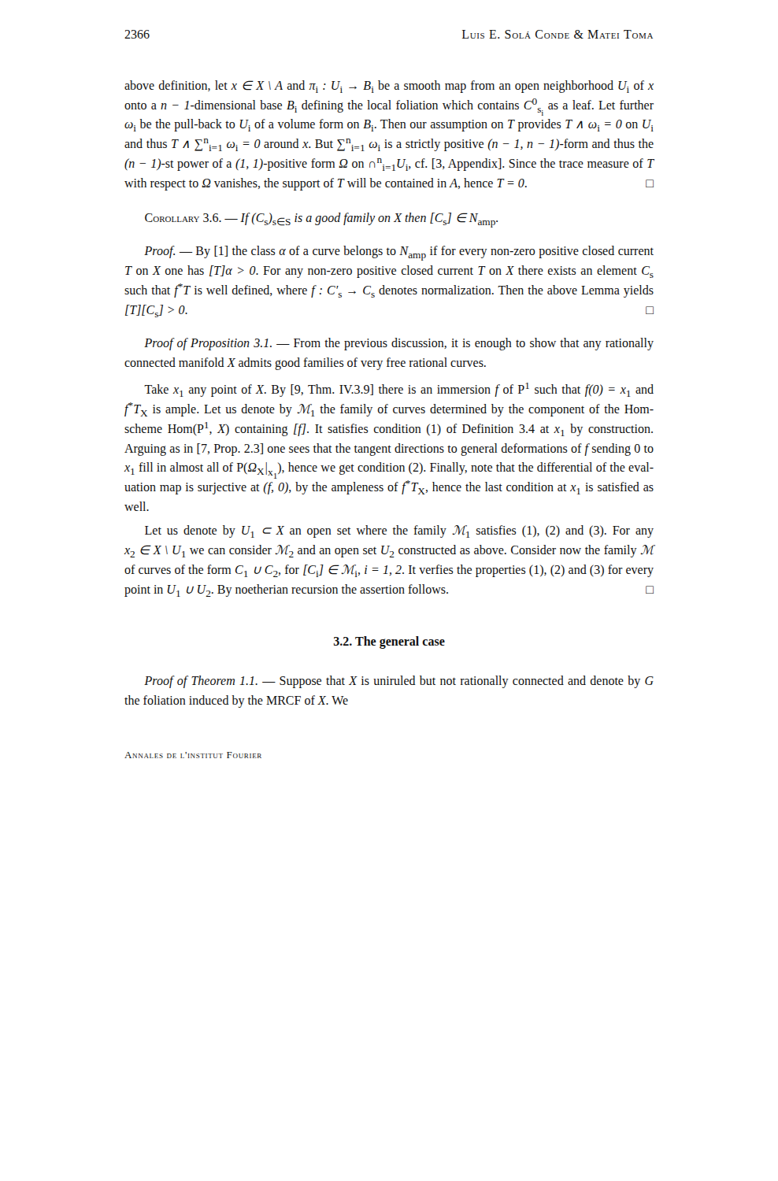2366 Luis E. Solá Conde & Matei Toma
above definition, let x ∈ X \ A and πi : Ui → Bi be a smooth map from an open neighborhood Ui of x onto a n − 1-dimensional base Bi defining the local foliation which contains C0si as a leaf. Let further ωi be the pull-back to Ui of a volume form on Bi. Then our assumption on T provides T ∧ ωi = 0 on Ui and thus T ∧ ∑ni=1 ωi = 0 around x. But ∑ni=1 ωi is a strictly positive (n − 1, n − 1)-form and thus the (n − 1)-st power of a (1, 1)-positive form Ω on ∩ni=1Ui, cf. [3, Appendix]. Since the trace measure of T with respect to Ω vanishes, the support of T will be contained in A, hence T = 0. □
Corollary 3.6. — If (Cs)s∈S is a good family on X then [Cs] ∈ Namp.
Proof. — By [1] the class α of a curve belongs to Namp if for every non-zero positive closed current T on X one has [T]α > 0. For any non-zero positive closed current T on X there exists an element Cs such that f*T is well defined, where f : C′s → Cs denotes normalization. Then the above Lemma yields [T][Cs] > 0. □
Proof of Proposition 3.1. — From the previous discussion, it is enough to show that any rationally connected manifold X admits good families of very free rational curves.
Take x1 any point of X. By [9, Thm. IV.3.9] there is an immersion f of P1 such that f(0) = x1 and f*TX is ample. Let us denote by ℳ1 the family of curves determined by the component of the Hom-scheme Hom(P1, X) containing [f]. It satisfies condition (1) of Definition 3.4 at x1 by construction. Arguing as in [7, Prop. 2.3] one sees that the tangent directions to general deformations of f sending 0 to x1 fill in almost all of P(ΩX|x1), hence we get condition (2). Finally, note that the differential of the evaluation map is surjective at (f, 0), by the ampleness of f*TX, hence the last condition at x1 is satisfied as well.
Let us denote by U1 ⊂ X an open set where the family ℳ1 satisfies (1), (2) and (3). For any x2 ∈ X \ U1 we can consider ℳ2 and an open set U2 constructed as above. Consider now the family ℳ of curves of the form C1 ∪ C2, for [Ci] ∈ ℳi, i = 1, 2. It verfies the properties (1), (2) and (3) for every point in U1 ∪ U2. By noetherian recursion the assertion follows. □
3.2. The general case
Proof of Theorem 1.1. — Suppose that X is uniruled but not rationally connected and denote by G the foliation induced by the MRCF of X. We
Annales de l'institut Fourier